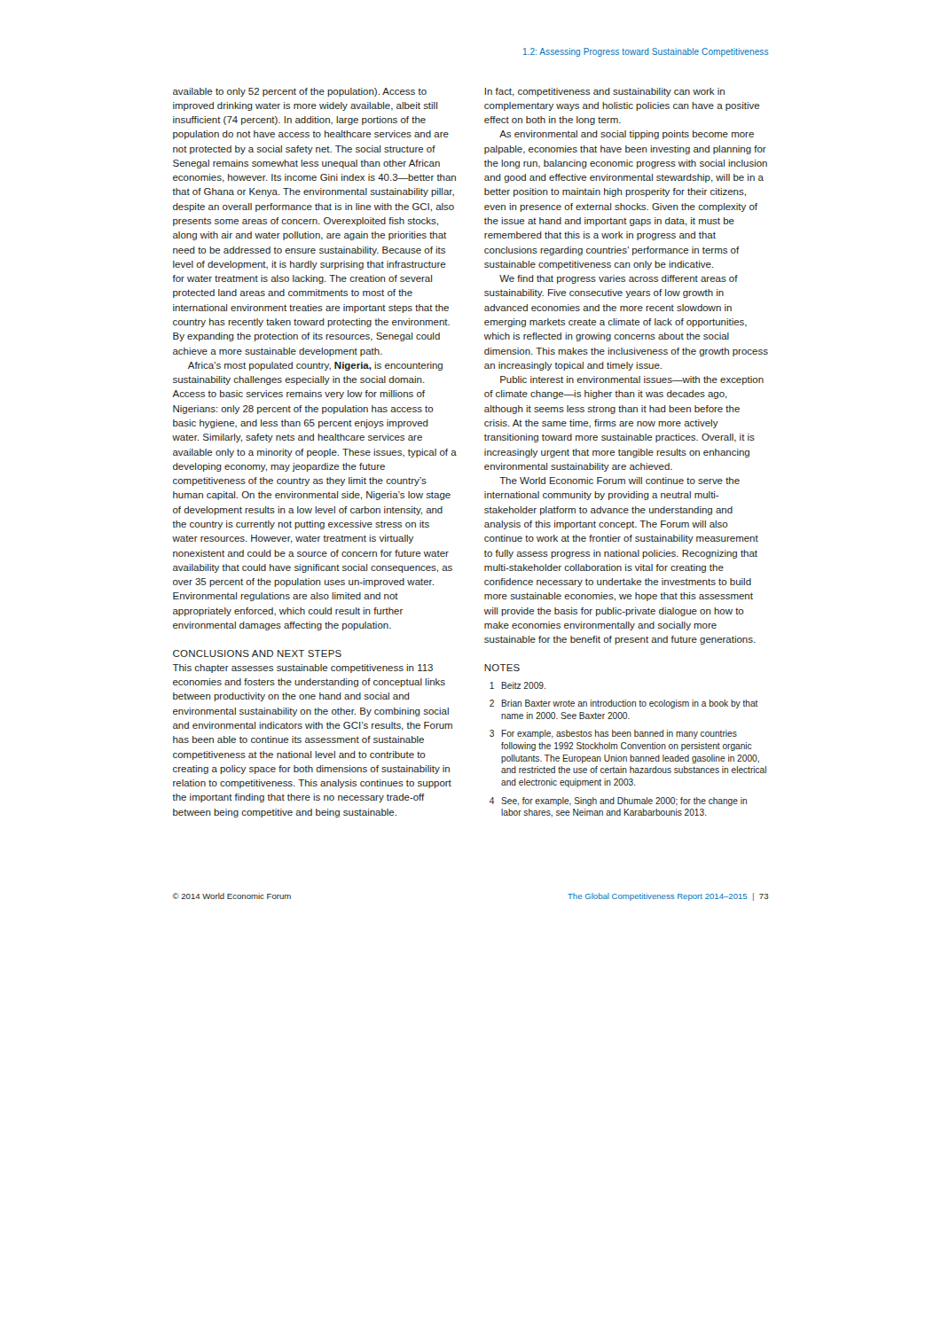1.2: Assessing Progress toward Sustainable Competitiveness
available to only 52 percent of the population). Access to improved drinking water is more widely available, albeit still insufficient (74 percent). In addition, large portions of the population do not have access to healthcare services and are not protected by a social safety net. The social structure of Senegal remains somewhat less unequal than other African economies, however. Its income Gini index is 40.3—better than that of Ghana or Kenya. The environmental sustainability pillar, despite an overall performance that is in line with the GCI, also presents some areas of concern. Overexploited fish stocks, along with air and water pollution, are again the priorities that need to be addressed to ensure sustainability. Because of its level of development, it is hardly surprising that infrastructure for water treatment is also lacking. The creation of several protected land areas and commitments to most of the international environment treaties are important steps that the country has recently taken toward protecting the environment. By expanding the protection of its resources, Senegal could achieve a more sustainable development path.
Africa’s most populated country, Nigeria, is encountering sustainability challenges especially in the social domain. Access to basic services remains very low for millions of Nigerians: only 28 percent of the population has access to basic hygiene, and less than 65 percent enjoys improved water. Similarly, safety nets and healthcare services are available only to a minority of people. These issues, typical of a developing economy, may jeopardize the future competitiveness of the country as they limit the country’s human capital. On the environmental side, Nigeria’s low stage of development results in a low level of carbon intensity, and the country is currently not putting excessive stress on its water resources. However, water treatment is virtually nonexistent and could be a source of concern for future water availability that could have significant social consequences, as over 35 percent of the population uses un-improved water. Environmental regulations are also limited and not appropriately enforced, which could result in further environmental damages affecting the population.
Conclusions and next steps
This chapter assesses sustainable competitiveness in 113 economies and fosters the understanding of conceptual links between productivity on the one hand and social and environmental sustainability on the other. By combining social and environmental indicators with the GCI’s results, the Forum has been able to continue its assessment of sustainable competitiveness at the national level and to contribute to creating a policy space for both dimensions of sustainability in relation to competitiveness. This analysis continues to support the important finding that there is no necessary trade-off between being competitive and being sustainable.
In fact, competitiveness and sustainability can work in complementary ways and holistic policies can have a positive effect on both in the long term.
As environmental and social tipping points become more palpable, economies that have been investing and planning for the long run, balancing economic progress with social inclusion and good and effective environmental stewardship, will be in a better position to maintain high prosperity for their citizens, even in presence of external shocks. Given the complexity of the issue at hand and important gaps in data, it must be remembered that this is a work in progress and that conclusions regarding countries’ performance in terms of sustainable competitiveness can only be indicative.
We find that progress varies across different areas of sustainability. Five consecutive years of low growth in advanced economies and the more recent slowdown in emerging markets create a climate of lack of opportunities, which is reflected in growing concerns about the social dimension. This makes the inclusiveness of the growth process an increasingly topical and timely issue.
Public interest in environmental issues—with the exception of climate change—is higher than it was decades ago, although it seems less strong than it had been before the crisis. At the same time, firms are now more actively transitioning toward more sustainable practices. Overall, it is increasingly urgent that more tangible results on enhancing environmental sustainability are achieved.
The World Economic Forum will continue to serve the international community by providing a neutral multi-stakeholder platform to advance the understanding and analysis of this important concept. The Forum will also continue to work at the frontier of sustainability measurement to fully assess progress in national policies. Recognizing that multi-stakeholder collaboration is vital for creating the confidence necessary to undertake the investments to build more sustainable economies, we hope that this assessment will provide the basis for public-private dialogue on how to make economies environmentally and socially more sustainable for the benefit of present and future generations.
Notes
1 Beitz 2009.
2 Brian Baxter wrote an introduction to ecologism in a book by that name in 2000. See Baxter 2000.
3 For example, asbestos has been banned in many countries following the 1992 Stockholm Convention on persistent organic pollutants. The European Union banned leaded gasoline in 2000, and restricted the use of certain hazardous substances in electrical and electronic equipment in 2003.
4 See, for example, Singh and Dhumale 2000; for the change in labor shares, see Neiman and Karabarbounis 2013.
© 2014 World Economic Forum The Global Competitiveness Report 2014–2015 | 73